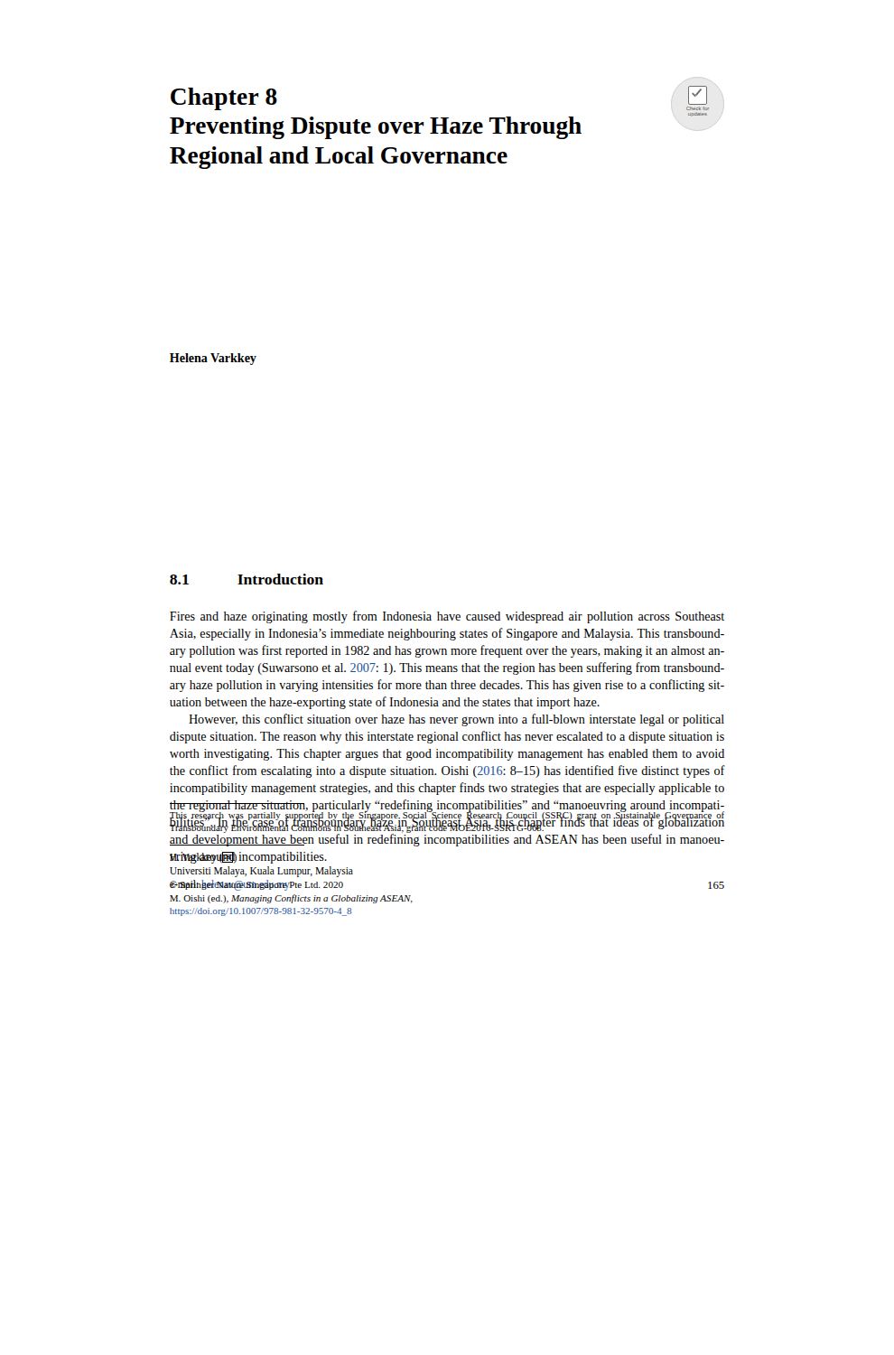Check for
updates
Chapter 8
Preventing Dispute over Haze Through Regional and Local Governance
Helena Varkkey
8.1 Introduction
Fires and haze originating mostly from Indonesia have caused widespread air pollution across Southeast Asia, especially in Indonesia’s immediate neighbouring states of Singapore and Malaysia. This transboundary pollution was first reported in 1982 and has grown more frequent over the years, making it an almost annual event today (Suwarsono et al. 2007: 1). This means that the region has been suffering from transboundary haze pollution in varying intensities for more than three decades. This has given rise to a conflicting situation between the haze-exporting state of Indonesia and the states that import haze.
However, this conflict situation over haze has never grown into a full-blown interstate legal or political dispute situation. The reason why this interstate regional conflict has never escalated to a dispute situation is worth investigating. This chapter argues that good incompatibility management has enabled them to avoid the conflict from escalating into a dispute situation. Oishi (2016: 8–15) has identified five distinct types of incompatibility management strategies, and this chapter finds two strategies that are especially applicable to the regional haze situation, particularly “redefining incompatibilities” and “manoeuvring around incompatibilities”. In the case of transboundary haze in Southeast Asia, this chapter finds that ideas of globalization and development have been useful in redefining incompatibilities and ASEAN has been useful in manoeuvring around incompatibilities.
This research was partially supported by the Singapore Social Science Research Council (SSRC) grant on Sustainable Governance of Transboundary Environmental Commons in Southeast Asia, grant code MOE2016-SSRTG-068.
H. Varkkey (✉)
Universiti Malaya, Kuala Lumpur, Malaysia
e-mail: helenav@um.edu.my
165 © Springer Nature Singapore Pte Ltd. 2020 M. Oishi (ed.), Managing Conflicts in a Globalizing ASEAN, https://doi.org/10.1007/978-981-32-9570-4_8